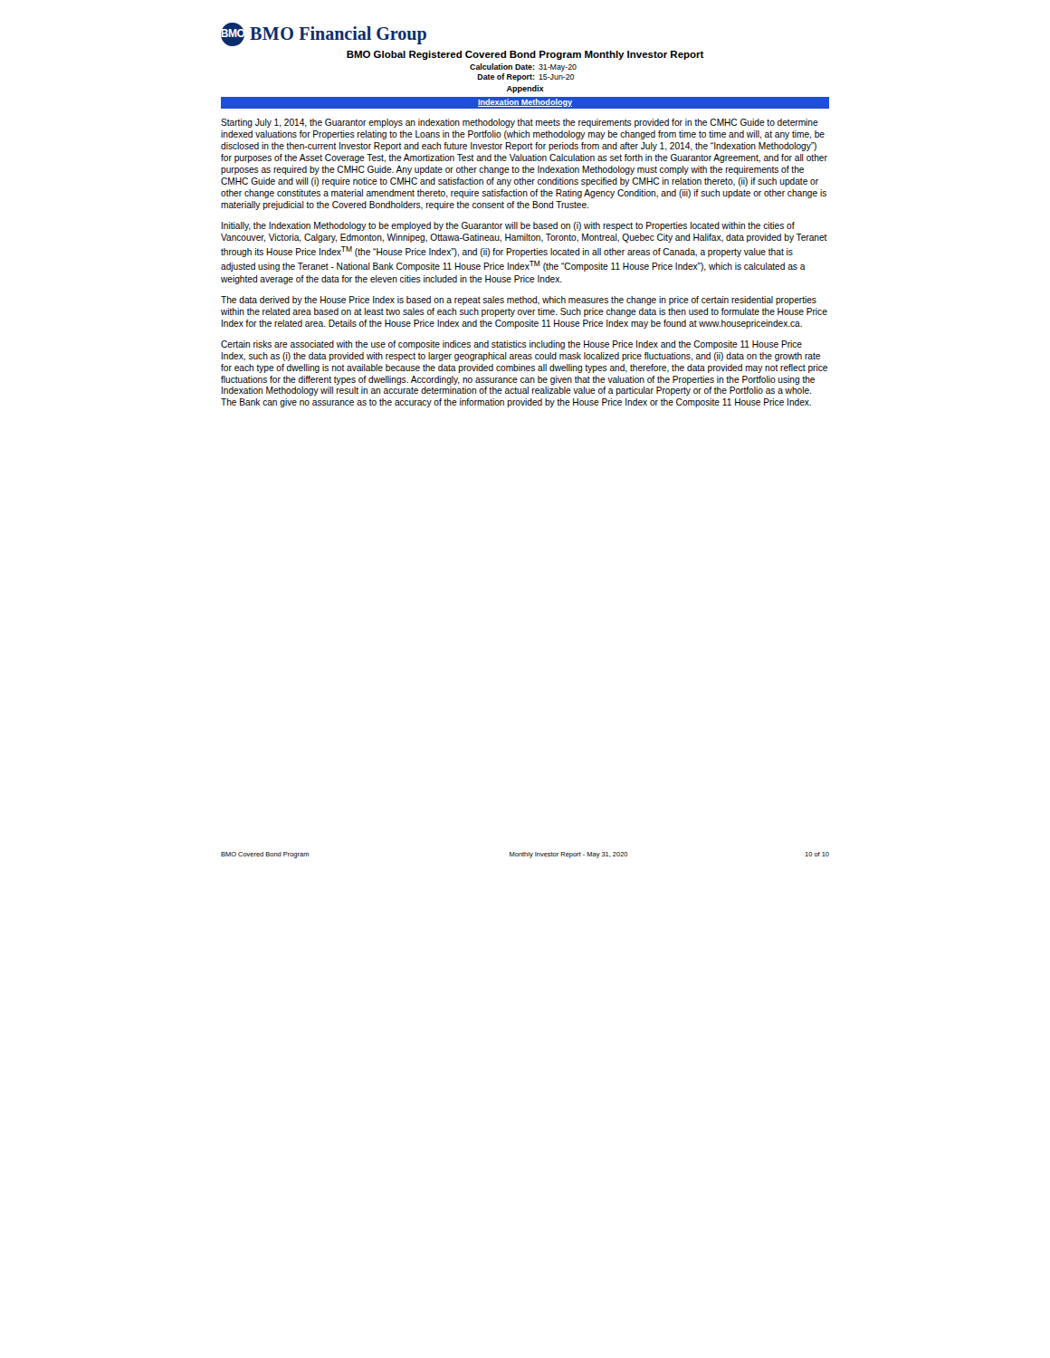BMO
BMO Financial Group
BMO Global Registered Covered Bond Program Monthly Investor Report
| Calculation Date: | 31-May-20 |
| Date of Report: | 15-Jun-20 |
Appendix
Indexation Methodology
Starting July 1, 2014, the Guarantor employs an indexation methodology that meets the requirements provided for in the CMHC Guide to determine indexed valuations for Properties relating to the Loans in the Portfolio (which methodology may be changed from time to time and will, at any time, be disclosed in the then-current Investor Report and each future Investor Report for periods from and after July 1, 2014, the “Indexation Methodology”) for purposes of the Asset Coverage Test, the Amortization Test and the Valuation Calculation as set forth in the Guarantor Agreement, and for all other purposes as required by the CMHC Guide. Any update or other change to the Indexation Methodology must comply with the requirements of the CMHC Guide and will (i) require notice to CMHC and satisfaction of any other conditions specified by CMHC in relation thereto, (ii) if such update or other change constitutes a material amendment thereto, require satisfaction of the Rating Agency Condition, and (iii) if such update or other change is materially prejudicial to the Covered Bondholders, require the consent of the Bond Trustee.
Initially, the Indexation Methodology to be employed by the Guarantor will be based on (i) with respect to Properties located within the cities of Vancouver, Victoria, Calgary, Edmonton, Winnipeg, Ottawa-Gatineau, Hamilton, Toronto, Montreal, Quebec City and Halifax, data provided by Teranet through its House Price IndexTM (the “House Price Index”), and (ii) for Properties located in all other areas of Canada, a property value that is adjusted using the Teranet - National Bank Composite 11 House Price IndexTM (the “Composite 11 House Price Index”), which is calculated as a weighted average of the data for the eleven cities included in the House Price Index.
The data derived by the House Price Index is based on a repeat sales method, which measures the change in price of certain residential properties within the related area based on at least two sales of each such property over time. Such price change data is then used to formulate the House Price Index for the related area. Details of the House Price Index and the Composite 11 House Price Index may be found at www.housepriceindex.ca.
Certain risks are associated with the use of composite indices and statistics including the House Price Index and the Composite 11 House Price Index, such as (i) the data provided with respect to larger geographical areas could mask localized price fluctuations, and (ii) data on the growth rate for each type of dwelling is not available because the data provided combines all dwelling types and, therefore, the data provided may not reflect price fluctuations for the different types of dwellings. Accordingly, no assurance can be given that the valuation of the Properties in the Portfolio using the Indexation Methodology will result in an accurate determination of the actual realizable value of a particular Property or of the Portfolio as a whole. The Bank can give no assurance as to the accuracy of the information provided by the House Price Index or the Composite 11 House Price Index.
BMO Covered Bond Program
Monthly Investor Report - May 31, 2020
10 of 10